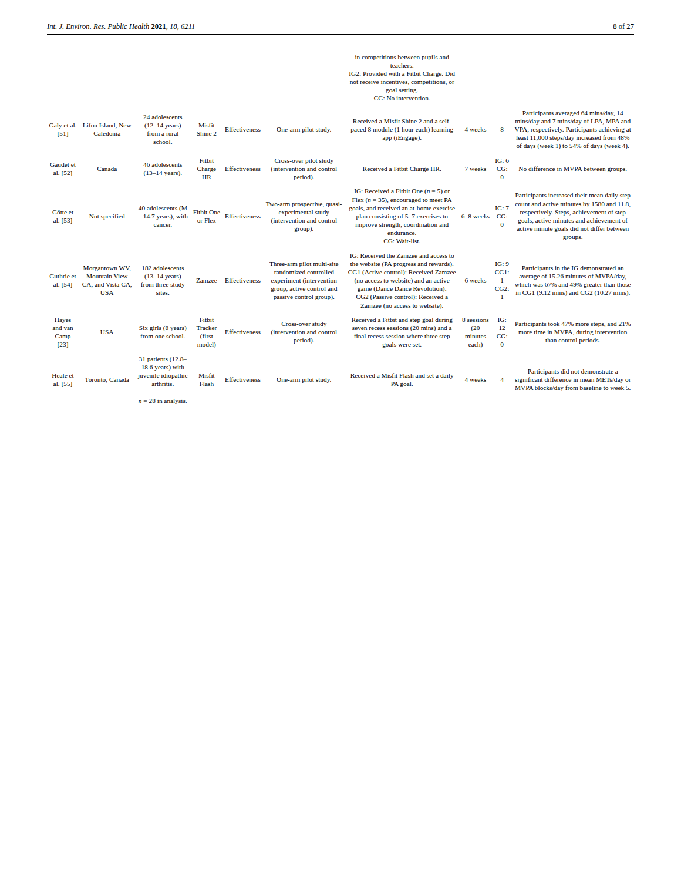Int. J. Environ. Res. Public Health 2021, 18, 6211 8 of 27
| | | | | | | in competitions between pupils and teachers. IG2: Provided with a Fitbit Charge. Did not receive incentives, competitions, or goal setting. CG: No intervention. | | | |
| Galy et al. [51] | Lifou Island, New Caledonia | 24 adolescents (12–14 years) from a rural school. | Misfit Shine 2 | Effectiveness | One-arm pilot study. | Received a Misfit Shine 2 and a self-paced 8 module (1 hour each) learning app (iEngage). | 4 weeks | 8 | Participants averaged 64 mins/day, 14 mins/day and 7 mins/day of LPA, MPA and VPA, respectively. Participants achieving at least 11,000 steps/day increased from 48% of days (week 1) to 54% of days (week 4). |
| Gaudet et al. [52] | Canada | 46 adolescents (13–14 years). | Fitbit Charge HR | Effectiveness | Cross-over pilot study (intervention and control period). | Received a Fitbit Charge HR. | 7 weeks | IG: 6 CG: 0 | No difference in MVPA between groups. |
| Götte et al. [53] | Not specified | 40 adolescents (M = 14.7 years), with cancer. | Fitbit One or Flex | Effectiveness | Two-arm prospective, quasi-experimental study (intervention and control group). | IG: Received a Fitbit One ( n = 5) or Flex ( n = 35), encouraged to meet PA goals, and received an at-home exercise plan consisting of 5–7 exercises to improve strength, coordination and endurance. CG: Wait-list. | 6–8 weeks | IG: 7 CG: 0 | Participants increased their mean daily step count and active minutes by 1580 and 11.8, respectively. Steps, achievement of step goals, active minutes and achievement of active minute goals did not differ between groups. |
| Guthrie et al. [54] | Morgantown WV, Mountain View CA, and Vista CA, USA | 182 adolescents (13–14 years) from three study sites. | Zamzee | Effectiveness | Three-arm pilot multi-site randomized controlled experiment (intervention group, active control and passive control group). | IG: Received the Zamzee and access to the website (PA progress and rewards). CG1 (Active control): Received Zamzee (no access to website) and an active game (Dance Dance Revolution). CG2 (Passive control): Received a Zamzee (no access to website). | 6 weeks | IG: 9 CG1: 1 CG2: 1 | Participants in the IG demonstrated an average of 15.26 minutes of MVPA/day, which was 67% and 49% greater than those in CG1 (9.12 mins) and CG2 (10.27 mins). |
| Hayes and van Camp [23] | USA | Six girls (8 years) from one school. | Fitbit Tracker (first model) | Effectiveness | Cross-over study (intervention and control period). | Received a Fitbit and step goal during seven recess sessions (20 mins) and a final recess session where three step goals were set. | 8 sessions (20 minutes each) | IG: 12 CG: 0 | Participants took 47% more steps, and 21% more time in MVPA, during intervention than control periods. |
| Heale et al. [55] | Toronto, Canada | 31 patients (12.8–18.6 years) with juvenile idiopathic arthritis. n = 28 in analysis. | Misfit Flash | Effectiveness | One-arm pilot study. | Received a Misfit Flash and set a daily PA goal. | 4 weeks | 4 | Participants did not demonstrate a significant difference in mean METs/day or MVPA blocks/day from baseline to week 5. |